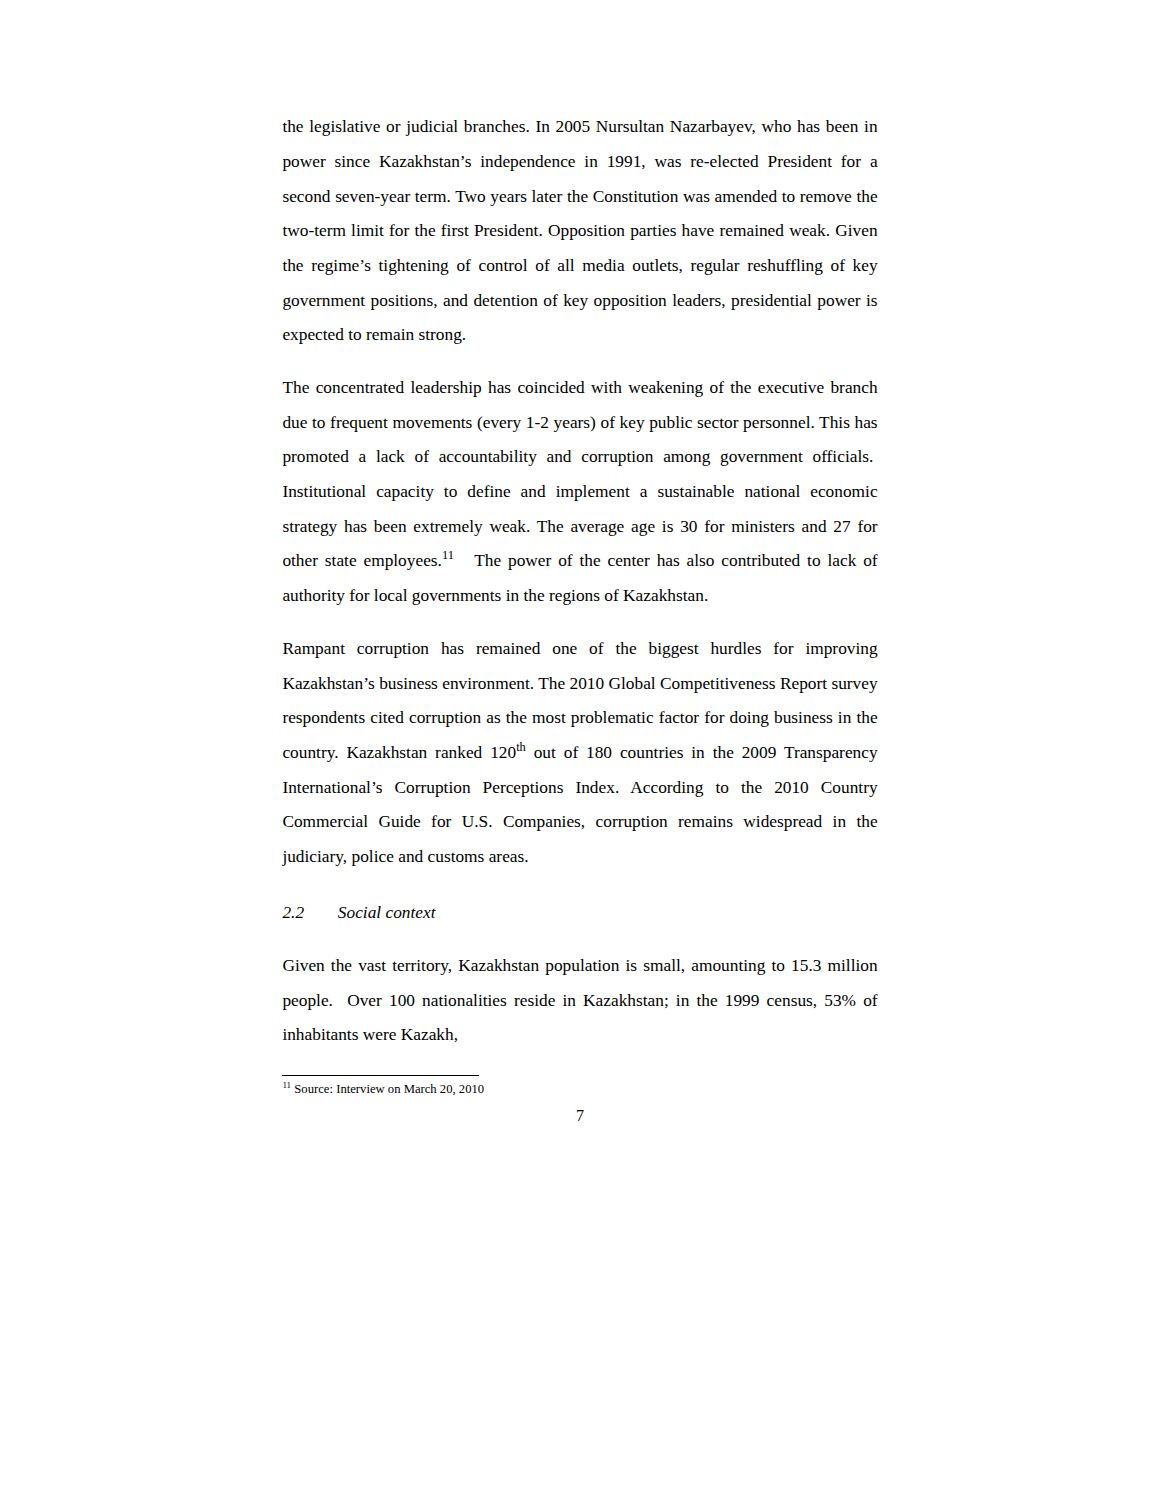the legislative or judicial branches. In 2005 Nursultan Nazarbayev, who has been in power since Kazakhstan’s independence in 1991, was re-elected President for a second seven-year term. Two years later the Constitution was amended to remove the two-term limit for the first President. Opposition parties have remained weak. Given the regime’s tightening of control of all media outlets, regular reshuffling of key government positions, and detention of key opposition leaders, presidential power is expected to remain strong.
The concentrated leadership has coincided with weakening of the executive branch due to frequent movements (every 1-2 years) of key public sector personnel. This has promoted a lack of accountability and corruption among government officials. Institutional capacity to define and implement a sustainable national economic strategy has been extremely weak. The average age is 30 for ministers and 27 for other state employees.11 The power of the center has also contributed to lack of authority for local governments in the regions of Kazakhstan.
Rampant corruption has remained one of the biggest hurdles for improving Kazakhstan’s business environment. The 2010 Global Competitiveness Report survey respondents cited corruption as the most problematic factor for doing business in the country. Kazakhstan ranked 120th out of 180 countries in the 2009 Transparency International’s Corruption Perceptions Index. According to the 2010 Country Commercial Guide for U.S. Companies, corruption remains widespread in the judiciary, police and customs areas.
2.2 Social context
Given the vast territory, Kazakhstan population is small, amounting to 15.3 million people. Over 100 nationalities reside in Kazakhstan; in the 1999 census, 53% of inhabitants were Kazakh,
11 Source: Interview on March 20, 2010
7